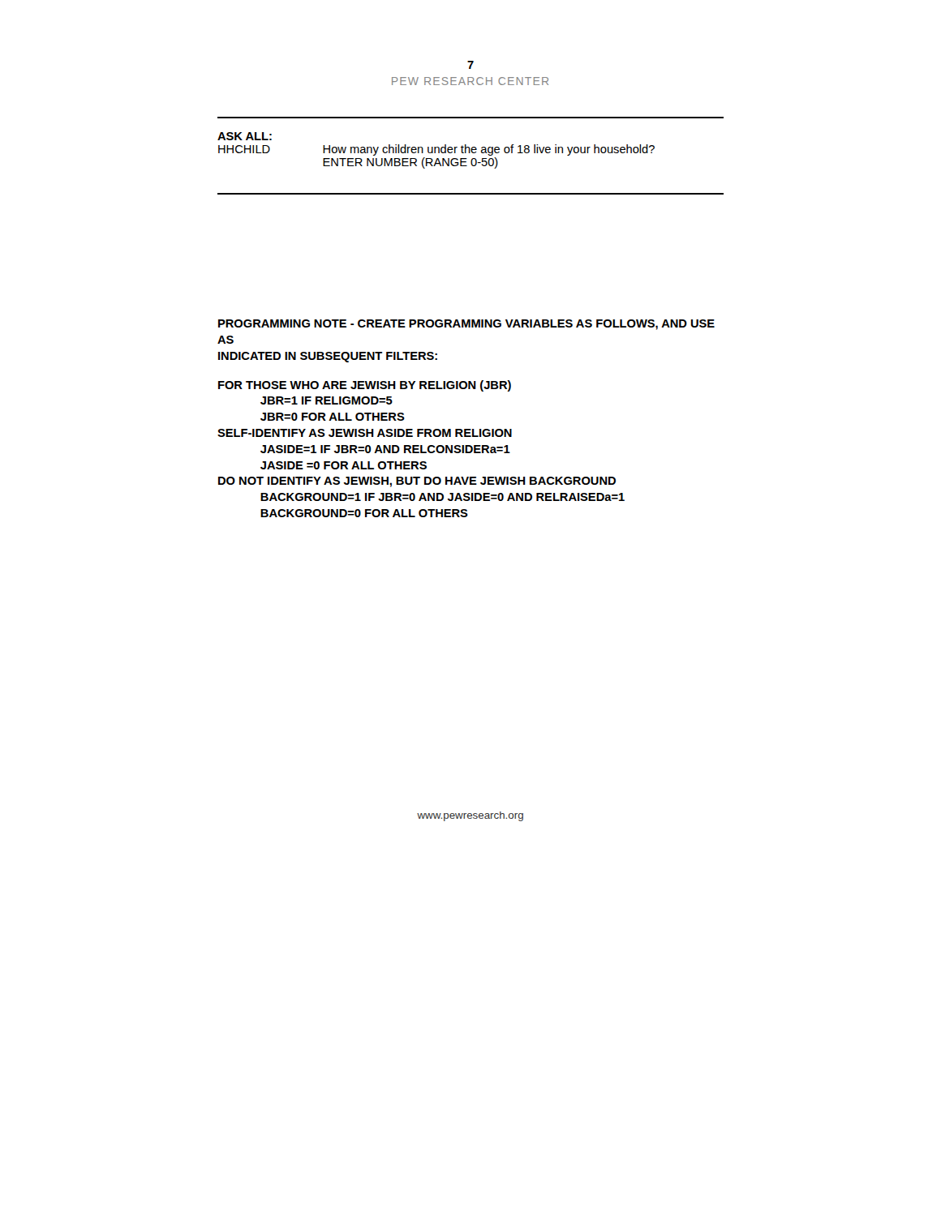7
PEW RESEARCH CENTER
ASK ALL:
| HHCHILD | How many children under the age of 18 live in your household? |
| | ENTER NUMBER (RANGE 0-50) |
PROGRAMMING NOTE - CREATE PROGRAMMING VARIABLES AS FOLLOWS, AND USE AS
INDICATED IN SUBSEQUENT FILTERS:
FOR THOSE WHO ARE JEWISH BY RELIGION (JBR)
JBR=1 IF RELIGMOD=5
JBR=0 FOR ALL OTHERS
SELF-IDENTIFY AS JEWISH ASIDE FROM RELIGION
JASIDE=1 IF JBR=0 AND RELCONSIDERa=1
JASIDE =0 FOR ALL OTHERS
DO NOT IDENTIFY AS JEWISH, BUT DO HAVE JEWISH BACKGROUND
BACKGROUND=1 IF JBR=0 AND JASIDE=0 AND RELRAISEDa=1
BACKGROUND=0 FOR ALL OTHERS
www.pewresearch.org